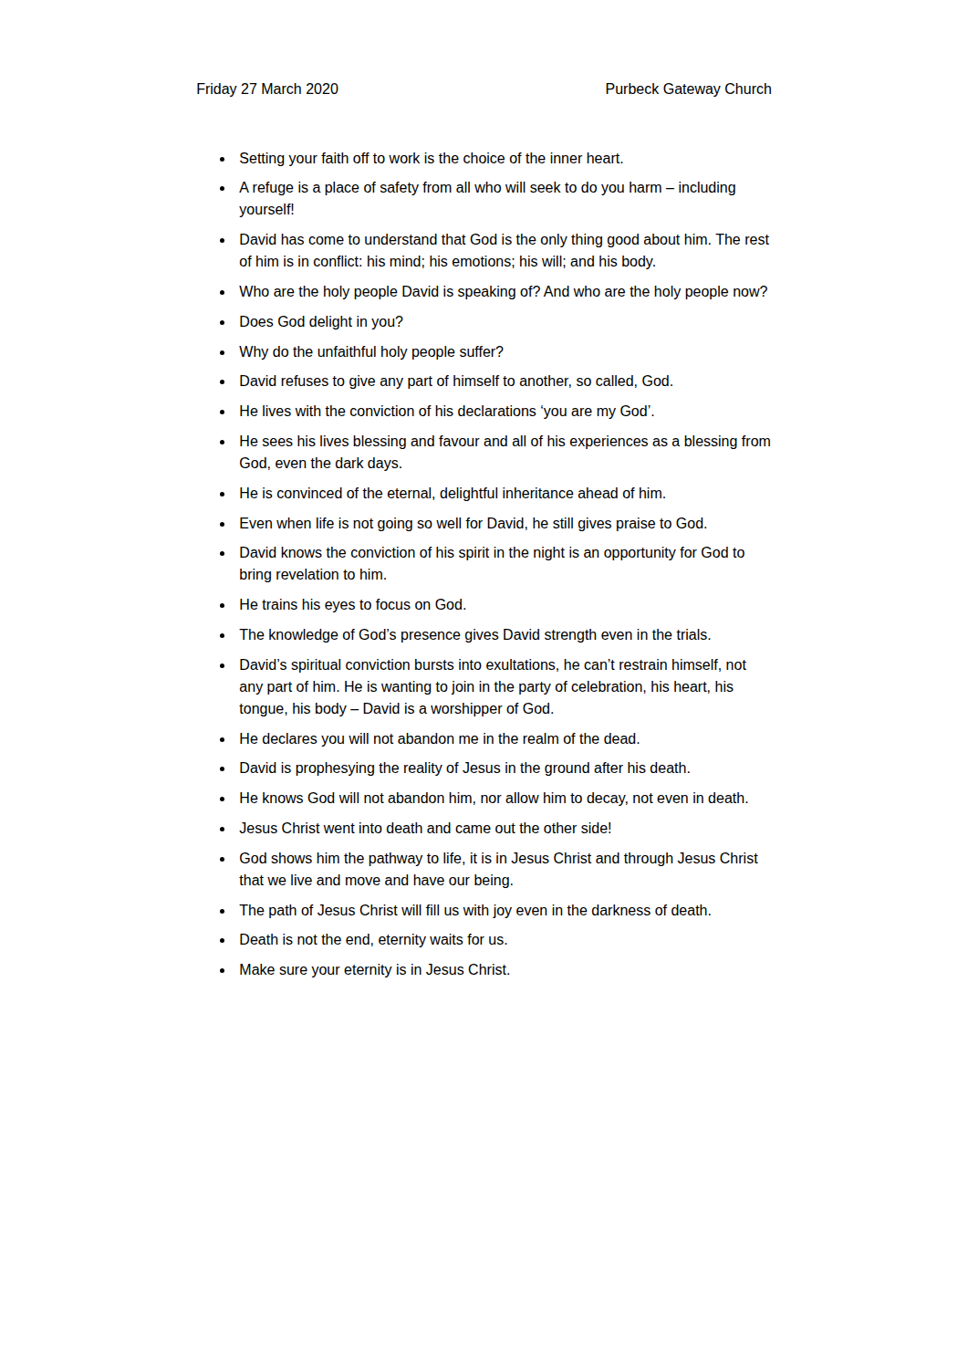Friday 27 March 2020
Purbeck Gateway Church
Setting your faith off to work is the choice of the inner heart.
A refuge is a place of safety from all who will seek to do you harm – including yourself!
David has come to understand that God is the only thing good about him. The rest of him is in conflict: his mind; his emotions; his will; and his body.
Who are the holy people David is speaking of? And who are the holy people now?
Does God delight in you?
Why do the unfaithful holy people suffer?
David refuses to give any part of himself to another, so called, God.
He lives with the conviction of his declarations ‘you are my God’.
He sees his lives blessing and favour and all of his experiences as a blessing from God, even the dark days.
He is convinced of the eternal, delightful inheritance ahead of him.
Even when life is not going so well for David, he still gives praise to God.
David knows the conviction of his spirit in the night is an opportunity for God to bring revelation to him.
He trains his eyes to focus on God.
The knowledge of God’s presence gives David strength even in the trials.
David’s spiritual conviction bursts into exultations, he can’t restrain himself, not any part of him. He is wanting to join in the party of celebration, his heart, his tongue, his body – David is a worshipper of God.
He declares you will not abandon me in the realm of the dead.
David is prophesying the reality of Jesus in the ground after his death.
He knows God will not abandon him, nor allow him to decay, not even in death.
Jesus Christ went into death and came out the other side!
God shows him the pathway to life, it is in Jesus Christ and through Jesus Christ that we live and move and have our being.
The path of Jesus Christ will fill us with joy even in the darkness of death.
Death is not the end, eternity waits for us.
Make sure your eternity is in Jesus Christ.